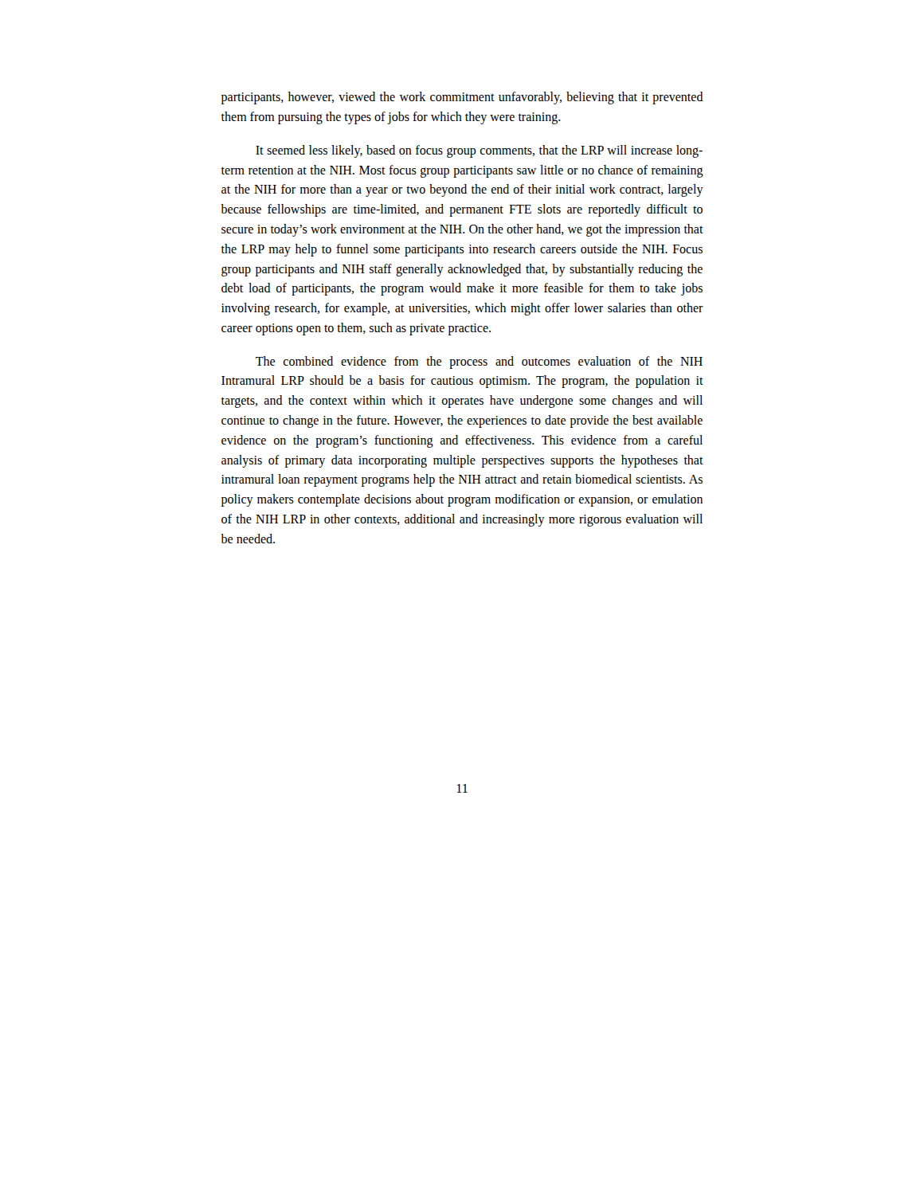participants, however, viewed the work commitment unfavorably, believing that it prevented them from pursuing the types of jobs for which they were training.
It seemed less likely, based on focus group comments, that the LRP will increase long-term retention at the NIH. Most focus group participants saw little or no chance of remaining at the NIH for more than a year or two beyond the end of their initial work contract, largely because fellowships are time-limited, and permanent FTE slots are reportedly difficult to secure in today’s work environment at the NIH. On the other hand, we got the impression that the LRP may help to funnel some participants into research careers outside the NIH. Focus group participants and NIH staff generally acknowledged that, by substantially reducing the debt load of participants, the program would make it more feasible for them to take jobs involving research, for example, at universities, which might offer lower salaries than other career options open to them, such as private practice.
The combined evidence from the process and outcomes evaluation of the NIH Intramural LRP should be a basis for cautious optimism. The program, the population it targets, and the context within which it operates have undergone some changes and will continue to change in the future. However, the experiences to date provide the best available evidence on the program’s functioning and effectiveness. This evidence from a careful analysis of primary data incorporating multiple perspectives supports the hypotheses that intramural loan repayment programs help the NIH attract and retain biomedical scientists. As policy makers contemplate decisions about program modification or expansion, or emulation of the NIH LRP in other contexts, additional and increasingly more rigorous evaluation will be needed.
11